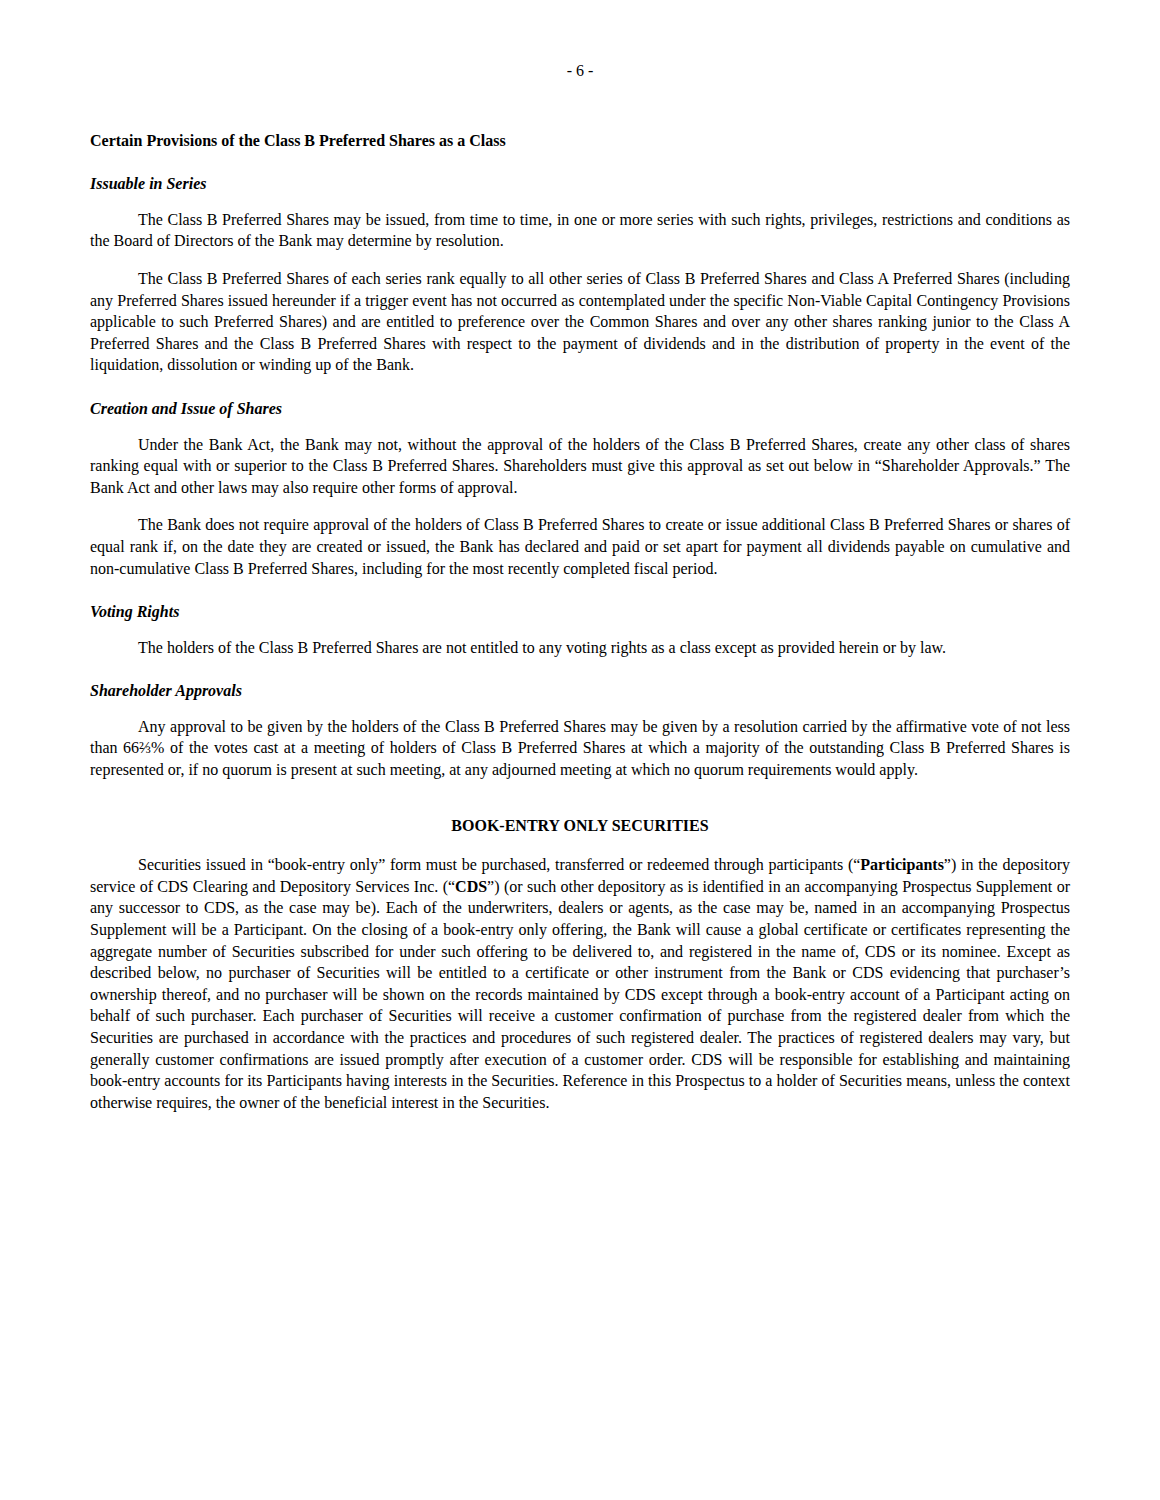- 6 -
Certain Provisions of the Class B Preferred Shares as a Class
Issuable in Series
The Class B Preferred Shares may be issued, from time to time, in one or more series with such rights, privileges, restrictions and conditions as the Board of Directors of the Bank may determine by resolution.
The Class B Preferred Shares of each series rank equally to all other series of Class B Preferred Shares and Class A Preferred Shares (including any Preferred Shares issued hereunder if a trigger event has not occurred as contemplated under the specific Non-Viable Capital Contingency Provisions applicable to such Preferred Shares) and are entitled to preference over the Common Shares and over any other shares ranking junior to the Class A Preferred Shares and the Class B Preferred Shares with respect to the payment of dividends and in the distribution of property in the event of the liquidation, dissolution or winding up of the Bank.
Creation and Issue of Shares
Under the Bank Act, the Bank may not, without the approval of the holders of the Class B Preferred Shares, create any other class of shares ranking equal with or superior to the Class B Preferred Shares. Shareholders must give this approval as set out below in “Shareholder Approvals.” The Bank Act and other laws may also require other forms of approval.
The Bank does not require approval of the holders of Class B Preferred Shares to create or issue additional Class B Preferred Shares or shares of equal rank if, on the date they are created or issued, the Bank has declared and paid or set apart for payment all dividends payable on cumulative and non-cumulative Class B Preferred Shares, including for the most recently completed fiscal period.
Voting Rights
The holders of the Class B Preferred Shares are not entitled to any voting rights as a class except as provided herein or by law.
Shareholder Approvals
Any approval to be given by the holders of the Class B Preferred Shares may be given by a resolution carried by the affirmative vote of not less than 66⅔% of the votes cast at a meeting of holders of Class B Preferred Shares at which a majority of the outstanding Class B Preferred Shares is represented or, if no quorum is present at such meeting, at any adjourned meeting at which no quorum requirements would apply.
BOOK-ENTRY ONLY SECURITIES
Securities issued in “book-entry only” form must be purchased, transferred or redeemed through participants (“Participants”) in the depository service of CDS Clearing and Depository Services Inc. (“CDS”) (or such other depository as is identified in an accompanying Prospectus Supplement or any successor to CDS, as the case may be). Each of the underwriters, dealers or agents, as the case may be, named in an accompanying Prospectus Supplement will be a Participant. On the closing of a book-entry only offering, the Bank will cause a global certificate or certificates representing the aggregate number of Securities subscribed for under such offering to be delivered to, and registered in the name of, CDS or its nominee. Except as described below, no purchaser of Securities will be entitled to a certificate or other instrument from the Bank or CDS evidencing that purchaser’s ownership thereof, and no purchaser will be shown on the records maintained by CDS except through a book-entry account of a Participant acting on behalf of such purchaser. Each purchaser of Securities will receive a customer confirmation of purchase from the registered dealer from which the Securities are purchased in accordance with the practices and procedures of such registered dealer. The practices of registered dealers may vary, but generally customer confirmations are issued promptly after execution of a customer order. CDS will be responsible for establishing and maintaining book-entry accounts for its Participants having interests in the Securities. Reference in this Prospectus to a holder of Securities means, unless the context otherwise requires, the owner of the beneficial interest in the Securities.